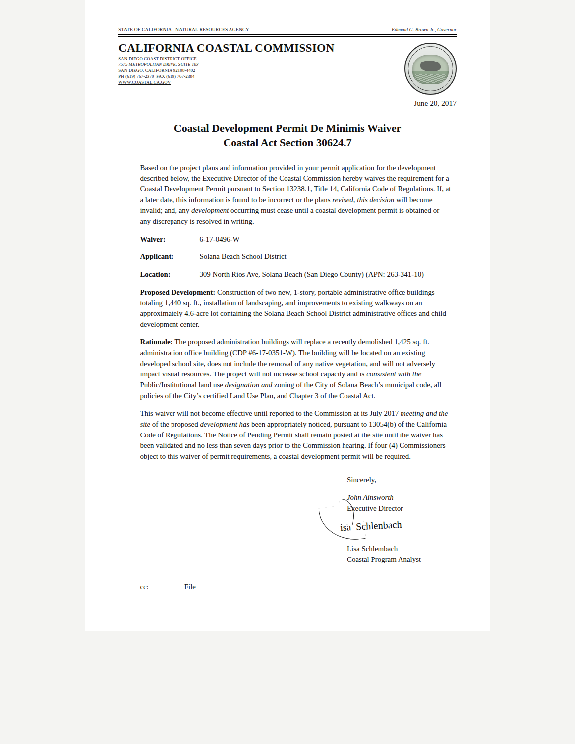State of California - Natural Resources Agency
Edmund G. Brown Jr., Governor
CALIFORNIA COASTAL COMMISSION
San Diego Coast District Office
7575 Metropolitan Drive, Suite 103
San Diego, California 92108-4402
PH (619) 767-2370 FAX (619) 767-2384
www.coastal.ca.gov
June 20, 2017
Coastal Development Permit De Minimis Waiver
Coastal Act Section 30624.7
Based on the project plans and information provided in your permit application for the development described below, the Executive Director of the Coastal Commission hereby waives the requirement for a Coastal Development Permit pursuant to Section 13238.1, Title 14, California Code of Regulations. If, at a later date, this information is found to be incorrect or the plans revised, this decision will become invalid; and, any development occurring must cease until a coastal development permit is obtained or any discrepancy is resolved in writing.
Waiver:
6-17-0496-W
Applicant:
Solana Beach School District
Location:
309 North Rios Ave, Solana Beach (San Diego County) (APN: 263-341-10)
Proposed Development: Construction of two new, 1-story, portable administrative office buildings totaling 1,440 sq. ft., installation of landscaping, and improvements to existing walkways on an approximately 4.6-acre lot containing the Solana Beach School District administrative offices and child development center.
Rationale: The proposed administration buildings will replace a recently demolished 1,425 sq. ft. administration office building (CDP #6-17-0351-W). The building will be located on an existing developed school site, does not include the removal of any native vegetation, and will not adversely impact visual resources. The project will not increase school capacity and is consistent with the Public/Institutional land use designation and zoning of the City of Solana Beach’s municipal code, all policies of the City’s certified Land Use Plan, and Chapter 3 of the Coastal Act.
This waiver will not become effective until reported to the Commission at its July 2017 meeting and the site of the proposed development has been appropriately noticed, pursuant to 13054(b) of the California Code of Regulations. The Notice of Pending Permit shall remain posted at the site until the waiver has been validated and no less than seven days prior to the Commission hearing. If four (4) Commissioners object to this waiver of permit requirements, a coastal development permit will be required.
Sincerely,
John Ainsworth
Executive Director
isa Schlenbach
Lisa Schlembach
Coastal Program Analyst
cc: File